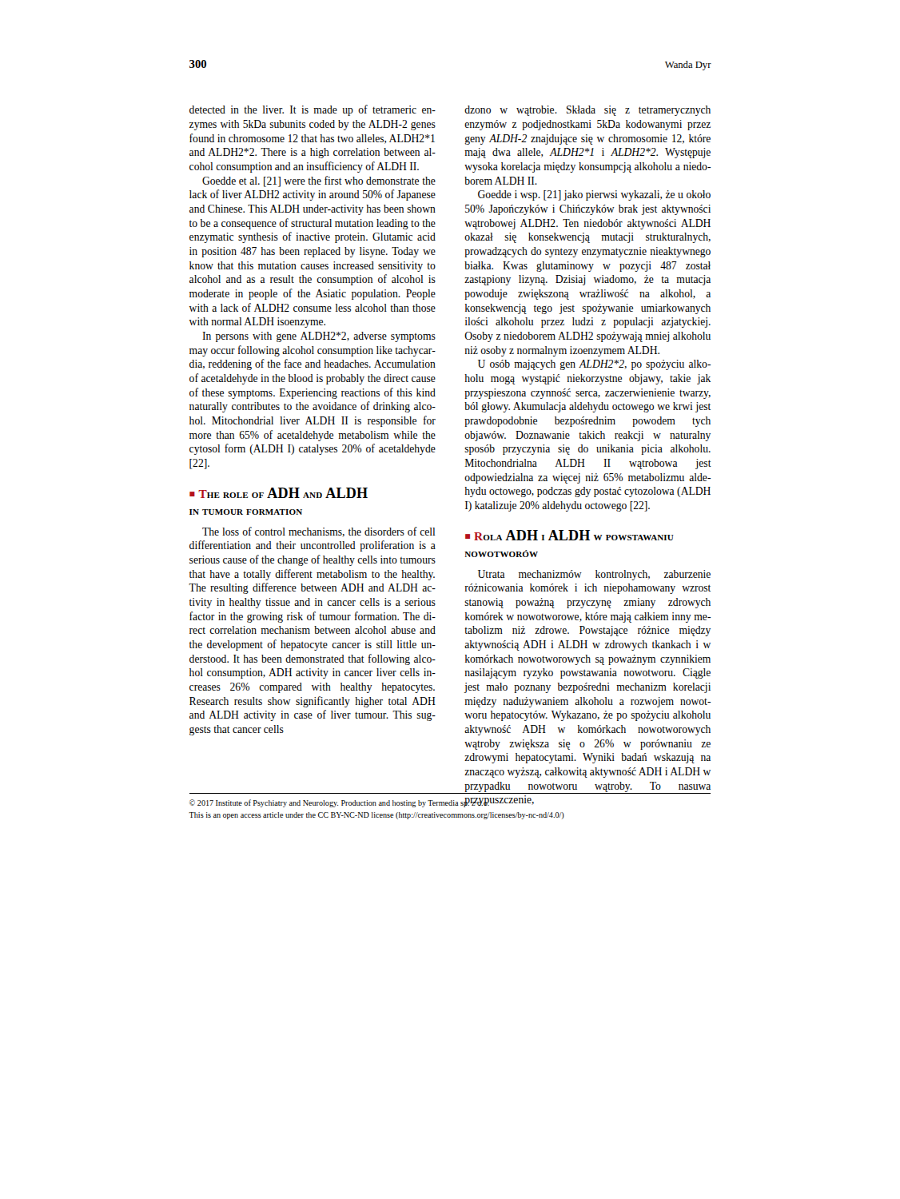300 Wanda Dyr
detected in the liver. It is made up of tetrameric enzymes with 5kDa subunits coded by the ALDH-2 genes found in chromosome 12 that has two alleles, ALDH2*1 and ALDH2*2. There is a high correlation between alcohol consumption and an insufficiency of ALDH II.
Goedde et al. [21] were the first who demonstrate the lack of liver ALDH2 activity in around 50% of Japanese and Chinese. This ALDH under-activity has been shown to be a consequence of structural mutation leading to the enzymatic synthesis of inactive protein. Glutamic acid in position 487 has been replaced by lisyne. Today we know that this mutation causes increased sensitivity to alcohol and as a result the consumption of alcohol is moderate in people of the Asiatic population. People with a lack of ALDH2 consume less alcohol than those with normal ALDH isoenzyme.
In persons with gene ALDH2*2, adverse symptoms may occur following alcohol consumption like tachycardia, reddening of the face and headaches. Accumulation of acetaldehyde in the blood is probably the direct cause of these symptoms. Experiencing reactions of this kind naturally contributes to the avoidance of drinking alcohol. Mitochondrial liver ALDH II is responsible for more than 65% of acetaldehyde metabolism while the cytosol form (ALDH I) catalyses 20% of acetaldehyde [22].
■The role of ADH and ALDH
in tumour formation
The loss of control mechanisms, the disorders of cell differentiation and their uncontrolled proliferation is a serious cause of the change of healthy cells into tumours that have a totally different metabolism to the healthy. The resulting difference between ADH and ALDH activity in healthy tissue and in cancer cells is a serious factor in the growing risk of tumour formation. The direct correlation mechanism between alcohol abuse and the development of hepatocyte cancer is still little understood. It has been demonstrated that following alcohol consumption, ADH activity in cancer liver cells increases 26% compared with healthy hepatocytes. Research results show significantly higher total ADH and ALDH activity in case of liver tumour. This suggests that cancer cells
dzono w wątrobie. Składa się z tetramerycznych enzymów z podjednostkami 5kDa kodowanymi przez geny ALDH-2 znajdujące się w chromosomie 12, które mają dwa allele, ALDH2*1 i ALDH2*2. Występuje wysoka korelacja między konsumpcją alkoholu a niedoborem ALDH II.
Goedde i wsp. [21] jako pierwsi wykazali, że u około 50% Japończyków i Chińczyków brak jest aktywności wątrobowej ALDH2. Ten niedobór aktywności ALDH okazał się konsekwencją mutacji strukturalnych, prowadzących do syntezy enzymatycznie nieaktywnego białka. Kwas glutaminowy w pozycji 487 został zastąpiony lizyną. Dzisiaj wiadomo, że ta mutacja powoduje zwiększoną wrażliwość na alkohol, a konsekwencją tego jest spożywanie umiarkowanych ilości alkoholu przez ludzi z populacji azjatyckiej. Osoby z niedoborem ALDH2 spożywają mniej alkoholu niż osoby z normalnym izoenzymem ALDH.
U osób mających gen ALDH2*2, po spożyciu alkoholu mogą wystąpić niekorzystne objawy, takie jak przyspieszona czynność serca, zaczerwienienie twarzy, ból głowy. Akumulacja aldehydu octowego we krwi jest prawdopodobnie bezpośrednim powodem tych objawów. Doznawanie takich reakcji w naturalny sposób przyczynia się do unikania picia alkoholu. Mitochondrialna ALDH II wątrobowa jest odpowiedzialna za więcej niż 65% metabolizmu aldehydu octowego, podczas gdy postać cytozolowa (ALDH I) katalizuje 20% aldehydu octowego [22].
■Rola ADH i ALDH w powstawaniu
nowotworów
Utrata mechanizmów kontrolnych, zaburzenie różnicowania komórek i ich niepohamowany wzrost stanowią poważną przyczynę zmiany zdrowych komórek w nowotworowe, które mają całkiem inny metabolizm niż zdrowe. Powstające różnice między aktywnością ADH i ALDH w zdrowych tkankach i w komórkach nowotworowych są poważnym czynnikiem nasilającym ryzyko powstawania nowotworu. Ciągle jest mało poznany bezpośredni mechanizm korelacji między nadużywaniem alkoholu a rozwojem nowotworu hepatocytów. Wykazano, że po spożyciu alkoholu aktywność ADH w komórkach nowotworowych wątroby zwiększa się o 26% w porównaniu ze zdrowymi hepatocytami. Wyniki badań wskazują na znacząco wyższą, całkowitą aktywność ADH i ALDH w przypadku nowotworu wątroby. To nasuwa przypuszczenie,
© 2017 Institute of Psychiatry and Neurology. Production and hosting by Termedia sp. z o.o.
This is an open access article under the CC BY-NC-ND license (http://creativecommons.org/licenses/by-nc-nd/4.0/)